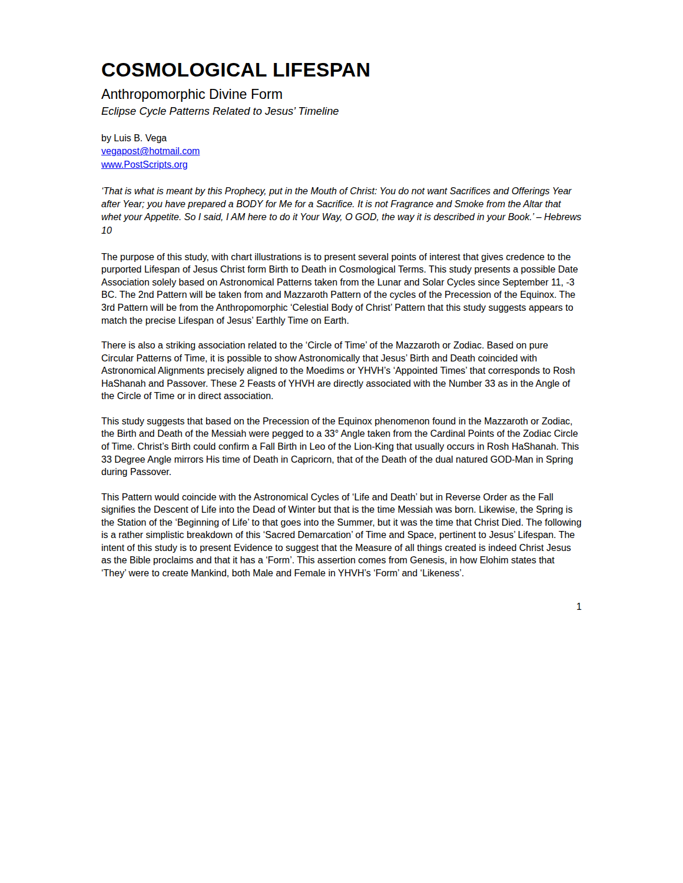COSMOLOGICAL LIFESPAN
Anthropomorphic Divine Form
Eclipse Cycle Patterns Related to Jesus’ Timeline
by Luis B. Vega
vegapost@hotmail.com
www.PostScripts.org
‘That is what is meant by this Prophecy, put in the Mouth of Christ: You do not want Sacrifices and Offerings Year after Year; you have prepared a BODY for Me for a Sacrifice. It is not Fragrance and Smoke from the Altar that whet your Appetite. So I said, I AM here to do it Your Way, O GOD, the way it is described in your Book.’ – Hebrews 10
The purpose of this study, with chart illustrations is to present several points of interest that gives credence to the purported Lifespan of Jesus Christ form Birth to Death in Cosmological Terms. This study presents a possible Date Association solely based on Astronomical Patterns taken from the Lunar and Solar Cycles since September 11, -3 BC. The 2nd Pattern will be taken from and Mazzaroth Pattern of the cycles of the Precession of the Equinox. The 3rd Pattern will be from the Anthropomorphic ‘Celestial Body of Christ’ Pattern that this study suggests appears to match the precise Lifespan of Jesus’ Earthly Time on Earth.
There is also a striking association related to the ‘Circle of Time’ of the Mazzaroth or Zodiac. Based on pure Circular Patterns of Time, it is possible to show Astronomically that Jesus’ Birth and Death coincided with Astronomical Alignments precisely aligned to the Moedims or YHVH’s ‘Appointed Times’ that corresponds to Rosh HaShanah and Passover. These 2 Feasts of YHVH are directly associated with the Number 33 as in the Angle of the Circle of Time or in direct association.
This study suggests that based on the Precession of the Equinox phenomenon found in the Mazzaroth or Zodiac, the Birth and Death of the Messiah were pegged to a 33° Angle taken from the Cardinal Points of the Zodiac Circle of Time. Christ’s Birth could confirm a Fall Birth in Leo of the Lion-King that usually occurs in Rosh HaShanah. This 33 Degree Angle mirrors His time of Death in Capricorn, that of the Death of the dual natured GOD-Man in Spring during Passover.
This Pattern would coincide with the Astronomical Cycles of ‘Life and Death’ but in Reverse Order as the Fall signifies the Descent of Life into the Dead of Winter but that is the time Messiah was born. Likewise, the Spring is the Station of the ‘Beginning of Life’ to that goes into the Summer, but it was the time that Christ Died. The following is a rather simplistic breakdown of this ‘Sacred Demarcation’ of Time and Space, pertinent to Jesus’ Lifespan. The intent of this study is to present Evidence to suggest that the Measure of all things created is indeed Christ Jesus as the Bible proclaims and that it has a ‘Form’. This assertion comes from Genesis, in how Elohim states that ‘They’ were to create Mankind, both Male and Female in YHVH’s ‘Form’ and ‘Likeness’.
1